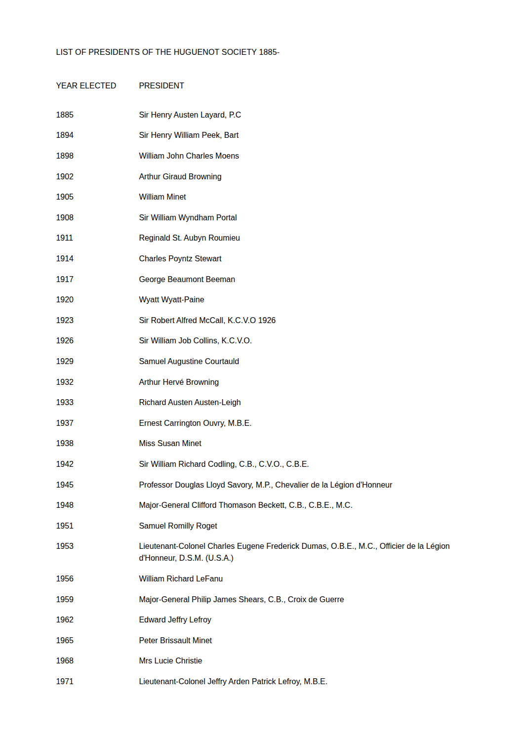LIST OF PRESIDENTS OF THE HUGUENOT SOCIETY 1885-
| YEAR ELECTED | PRESIDENT |
| --- | --- |
| 1885 | Sir Henry Austen Layard, P.C |
| 1894 | Sir Henry William Peek, Bart |
| 1898 | William John Charles Moens |
| 1902 | Arthur Giraud Browning |
| 1905 | William Minet |
| 1908 | Sir William Wyndham Portal |
| 1911 | Reginald St. Aubyn Roumieu |
| 1914 | Charles Poyntz Stewart |
| 1917 | George Beaumont Beeman |
| 1920 | Wyatt Wyatt-Paine |
| 1923 | Sir Robert Alfred McCall, K.C.V.O 1926 |
| 1926 | Sir William Job Collins, K.C.V.O. |
| 1929 | Samuel Augustine Courtauld |
| 1932 | Arthur Hervé Browning |
| 1933 | Richard Austen Austen-Leigh |
| 1937 | Ernest Carrington Ouvry, M.B.E. |
| 1938 | Miss Susan Minet |
| 1942 | Sir William Richard Codling, C.B., C.V.O., C.B.E. |
| 1945 | Professor Douglas Lloyd Savory, M.P., Chevalier de la Légion d'Honneur |
| 1948 | Major-General Clifford Thomason Beckett, C.B., C.B.E., M.C. |
| 1951 | Samuel Romilly Roget |
| 1953 | Lieutenant-Colonel Charles Eugene Frederick Dumas, O.B.E., M.C., Officier de la Légion d'Honneur, D.S.M. (U.S.A.) |
| 1956 | William Richard LeFanu |
| 1959 | Major-General Philip James Shears, C.B., Croix de Guerre |
| 1962 | Edward Jeffry Lefroy |
| 1965 | Peter Brissault Minet |
| 1968 | Mrs Lucie Christie |
| 1971 | Lieutenant-Colonel Jeffry Arden Patrick Lefroy, M.B.E. |